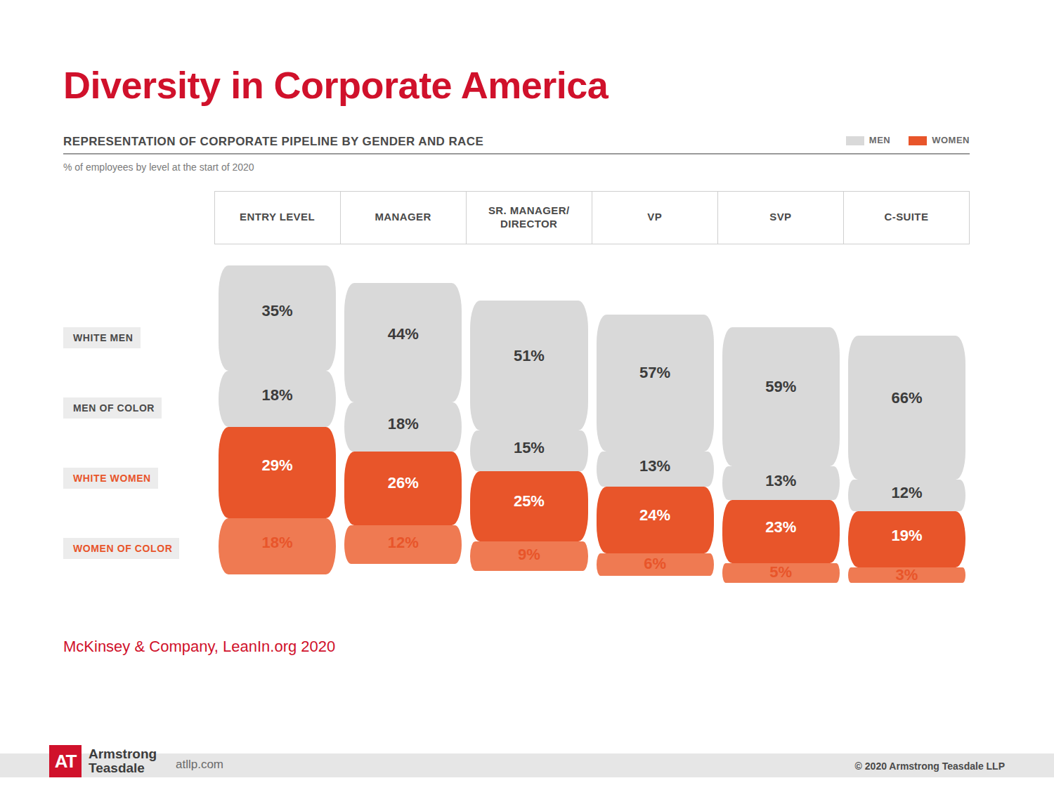Diversity in Corporate America
REPRESENTATION OF CORPORATE PIPELINE BY GENDER AND RACE
MEN WOMEN
% of employees by level at the start of 2020
| | ENTRY LEVEL | MANAGER | SR. MANAGER/ DIRECTOR | VP | SVP | C-SUITE |
WHITE MEN
MEN OF COLOR
WHITE WOMEN
WOMEN OF COLOR
35%
18%
29%
18%
44%
18%
26%
12%
51%
15%
25%
9%
57%
13%
24%
6%
59%
13%
23%
5%
66%
12%
19%
3%
McKinsey & Company, LeanIn.org 2020
AT
Armstrong
Teasdale
atllp.com
© 2020 Armstrong Teasdale LLP